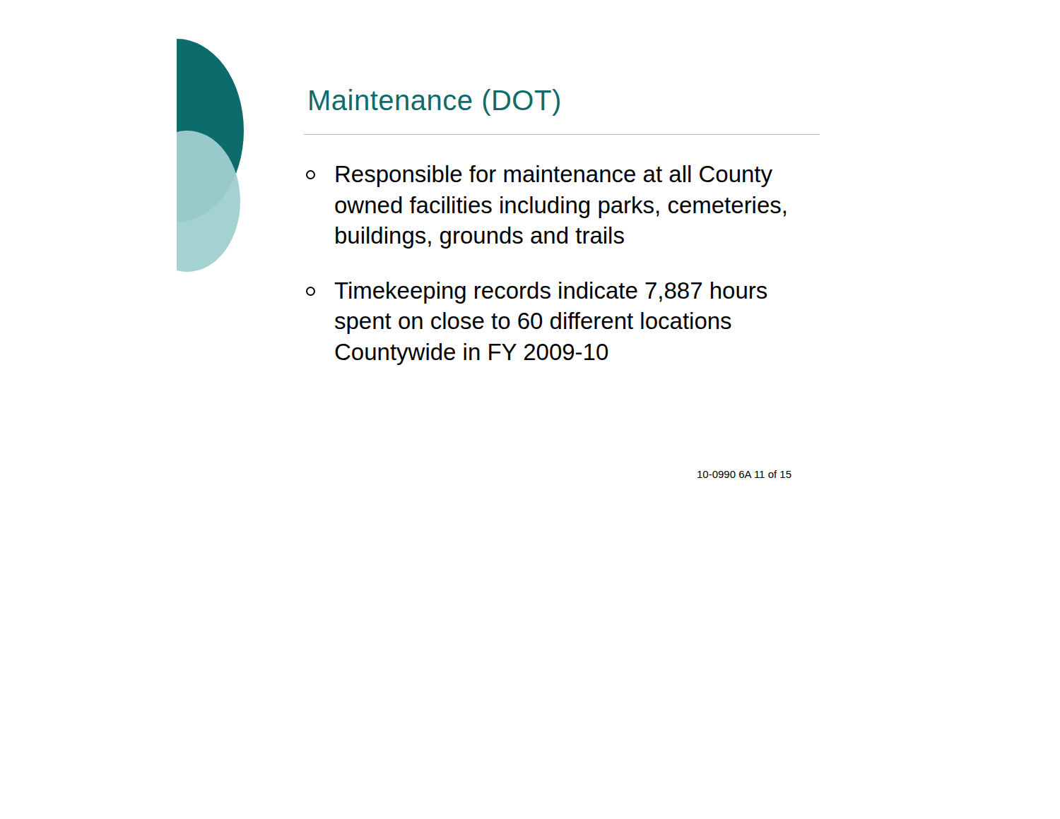Maintenance (DOT)
Responsible for maintenance at all County owned facilities including parks, cemeteries, buildings, grounds and trails
Timekeeping records indicate 7,887 hours spent on close to 60 different locations Countywide in FY 2009-10
10-0990 6A 11 of 15